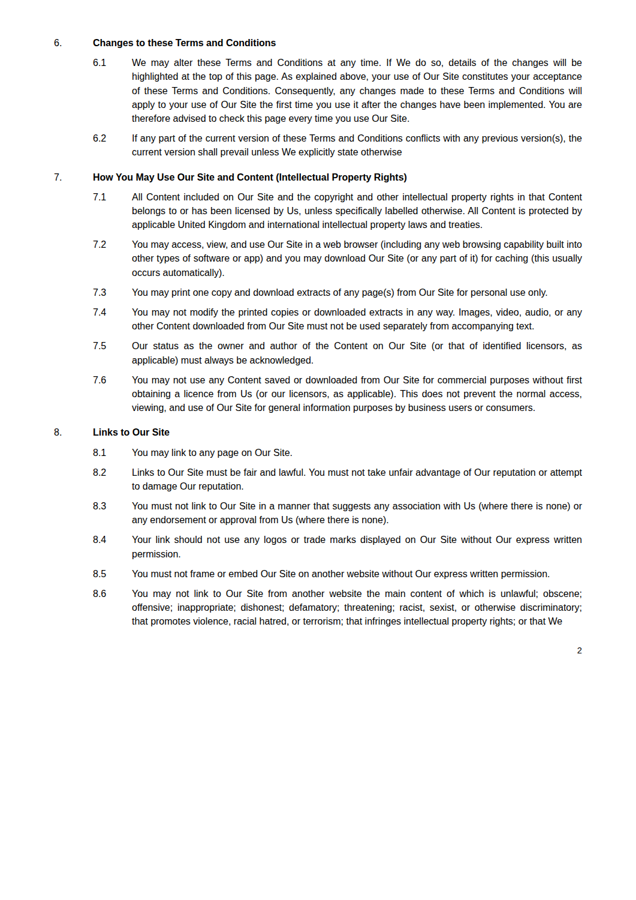Changes to these Terms and Conditions
We may alter these Terms and Conditions at any time. If We do so, details of the changes will be highlighted at the top of this page. As explained above, your use of Our Site constitutes your acceptance of these Terms and Conditions. Consequently, any changes made to these Terms and Conditions will apply to your use of Our Site the first time you use it after the changes have been implemented. You are therefore advised to check this page every time you use Our Site.
If any part of the current version of these Terms and Conditions conflicts with any previous version(s), the current version shall prevail unless We explicitly state otherwise
How You May Use Our Site and Content (Intellectual Property Rights)
All Content included on Our Site and the copyright and other intellectual property rights in that Content belongs to or has been licensed by Us, unless specifically labelled otherwise. All Content is protected by applicable United Kingdom and international intellectual property laws and treaties.
You may access, view, and use Our Site in a web browser (including any web browsing capability built into other types of software or app) and you may download Our Site (or any part of it) for caching (this usually occurs automatically).
You may print one copy and download extracts of any page(s) from Our Site for personal use only.
You may not modify the printed copies or downloaded extracts in any way. Images, video, audio, or any other Content downloaded from Our Site must not be used separately from accompanying text.
Our status as the owner and author of the Content on Our Site (or that of identified licensors, as applicable) must always be acknowledged.
You may not use any Content saved or downloaded from Our Site for commercial purposes without first obtaining a licence from Us (or our licensors, as applicable). This does not prevent the normal access, viewing, and use of Our Site for general information purposes by business users or consumers.
Links to Our Site
You may link to any page on Our Site.
Links to Our Site must be fair and lawful. You must not take unfair advantage of Our reputation or attempt to damage Our reputation.
You must not link to Our Site in a manner that suggests any association with Us (where there is none) or any endorsement or approval from Us (where there is none).
Your link should not use any logos or trade marks displayed on Our Site without Our express written permission.
You must not frame or embed Our Site on another website without Our express written permission.
You may not link to Our Site from another website the main content of which is unlawful; obscene; offensive; inappropriate; dishonest; defamatory; threatening; racist, sexist, or otherwise discriminatory; that promotes violence, racial hatred, or terrorism; that infringes intellectual property rights; or that We
2